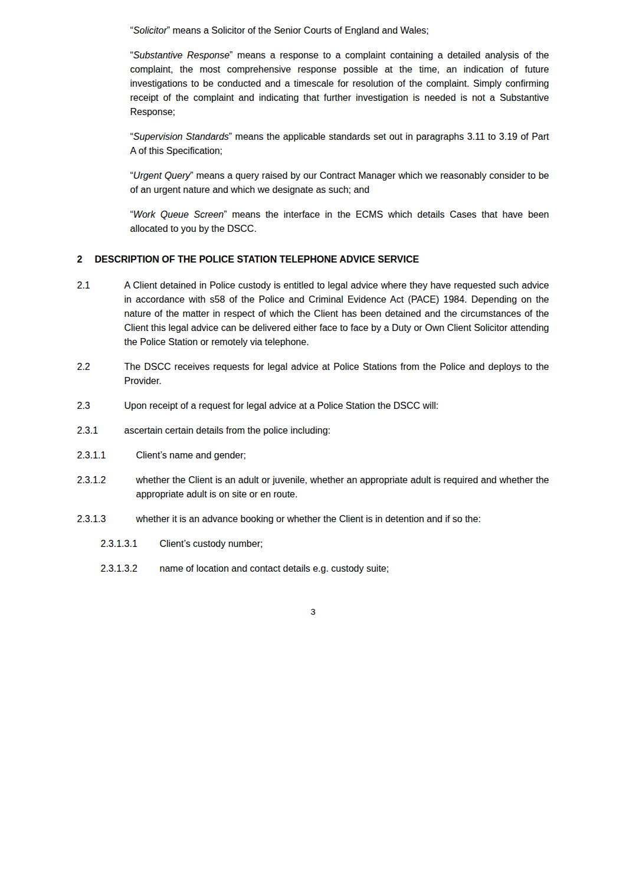“Solicitor” means a Solicitor of the Senior Courts of England and Wales;
“Substantive Response” means a response to a complaint containing a detailed analysis of the complaint, the most comprehensive response possible at the time, an indication of future investigations to be conducted and a timescale for resolution of the complaint. Simply confirming receipt of the complaint and indicating that further investigation is needed is not a Substantive Response;
“Supervision Standards” means the applicable standards set out in paragraphs 3.11 to 3.19 of Part A of this Specification;
“Urgent Query” means a query raised by our Contract Manager which we reasonably consider to be of an urgent nature and which we designate as such; and
“Work Queue Screen” means the interface in the ECMS which details Cases that have been allocated to you by the DSCC.
2 DESCRIPTION OF THE POLICE STATION TELEPHONE ADVICE SERVICE
2.1
A Client detained in Police custody is entitled to legal advice where they have requested such advice in accordance with s58 of the Police and Criminal Evidence Act (PACE) 1984. Depending on the nature of the matter in respect of which the Client has been detained and the circumstances of the Client this legal advice can be delivered either face to face by a Duty or Own Client Solicitor attending the Police Station or remotely via telephone.
2.2
The DSCC receives requests for legal advice at Police Stations from the Police and deploys to the Provider.
2.3
Upon receipt of a request for legal advice at a Police Station the DSCC will:
2.3.1
ascertain certain details from the police including:
2.3.1.1
Client’s name and gender;
2.3.1.2
whether the Client is an adult or juvenile, whether an appropriate adult is required and whether the appropriate adult is on site or en route.
2.3.1.3
whether it is an advance booking or whether the Client is in detention and if so the:
2.3.1.3.1
Client’s custody number;
2.3.1.3.2
name of location and contact details e.g. custody suite;
3